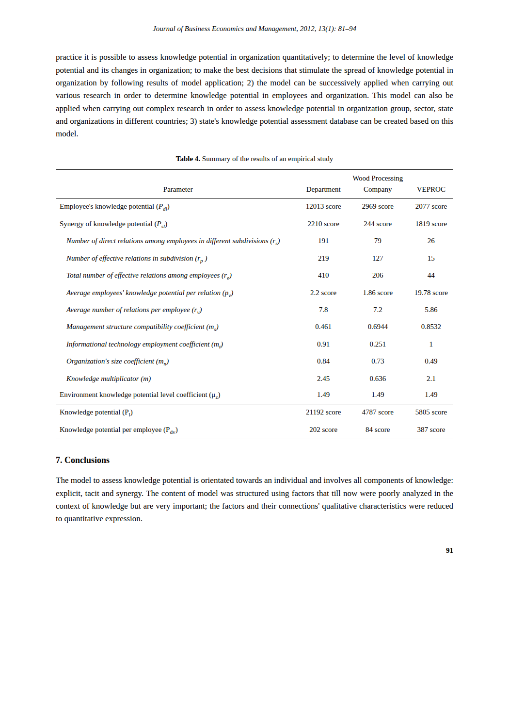Journal of Business Economics and Management, 2012, 13(1): 81–94
practice it is possible to assess knowledge potential in organization quantitatively; to determine the level of knowledge potential and its changes in organization; to make the best decisions that stimulate the spread of knowledge potential in organization by following results of model application; 2) the model can be successively applied when carrying out various research in order to determine knowledge potential in employees and organization. This model can also be applied when carrying out complex research in order to assess knowledge potential in organization group, sector, state and organizations in different countries; 3) state's knowledge potential assessment database can be created based on this model.
Table 4. Summary of the results of an empirical study
| Parameter | Department | Wood Processing Company | VEPROC |
| --- | --- | --- | --- |
| Employee's knowledge potential ( P dl ) | 12013 score | 2969 score | 2077 score |
| Synergy of knowledge potential ( P sl ) | 2210 score | 244 score | 1819 score |
| Number of direct relations among employees in different subdivisions (r s ) | 191 | 79 | 26 |
| Number of effective relations in subdivision (r p ) | 219 | 127 | 15 |
| Total number of effective relations among employees (r e ) | 410 | 206 | 44 |
| Average employees' knowledge potential per relation (p v ) | 2.2 score | 1.86 score | 19.78 score |
| Average number of relations per employee (r v ) | 7.8 | 7.2 | 5.86 |
| Management structure compatibility coefficient (m s ) | 0.461 | 0.6944 | 0.8532 |
| Informational technology employment coefficient (m t ) | 0.91 | 0.251 | 1 |
| Organization's size coefficient (m n ) | 0.84 | 0.73 | 0.49 |
| Knowledge multiplicator (m) | 2.45 | 0.636 | 2.1 |
| Environment knowledge potential level coefficient (μ z ) | 1.49 | 1.49 | 1.49 |
| Knowledge potential (P l ) | 21192 score | 4787 score | 5805 score |
| Knowledge potential per employee (P dv ) | 202 score | 84 score | 387 score |
7. Conclusions
The model to assess knowledge potential is orientated towards an individual and involves all components of knowledge: explicit, tacit and synergy. The content of model was structured using factors that till now were poorly analyzed in the context of knowledge but are very important; the factors and their connections' qualitative characteristics were reduced to quantitative expression.
91